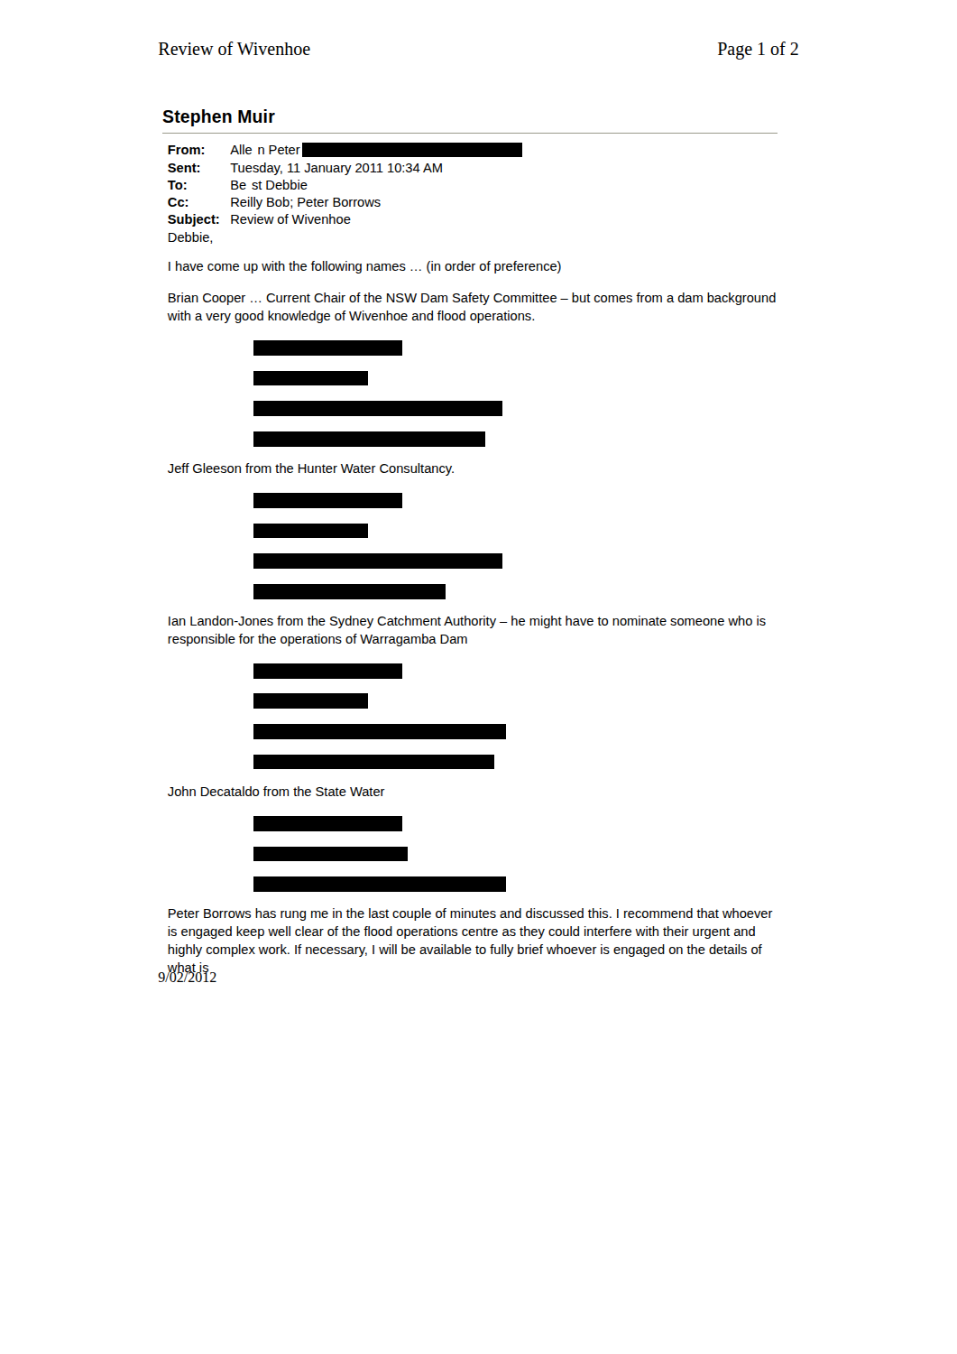Review of Wivenhoe
Page 1 of 2
Stephen Muir
| From: | Alle n Peter |
| Sent: | Tuesday, 11 January 2011 10:34 AM |
| To: | Be st Debbie |
| Cc: | Reilly Bob; Peter Borrows |
| Subject: | Review of Wivenhoe |
Debbie,
I have come up with the following names … (in order of preference)
Brian Cooper … Current Chair of the NSW Dam Safety Committee – but comes from a dam background with a very good knowledge of Wivenhoe and flood operations.
Jeff Gleeson from the Hunter Water Consultancy.
Ian Landon-Jones from the Sydney Catchment Authority – he might have to nominate someone who is responsible for the operations of Warragamba Dam
John Decataldo from the State Water
Peter Borrows has rung me in the last couple of minutes and discussed this. I recommend that whoever is engaged keep well clear of the flood operations centre as they could interfere with their urgent and highly complex work. If necessary, I will be available to fully brief whoever is engaged on the details of what is
9/02/2012